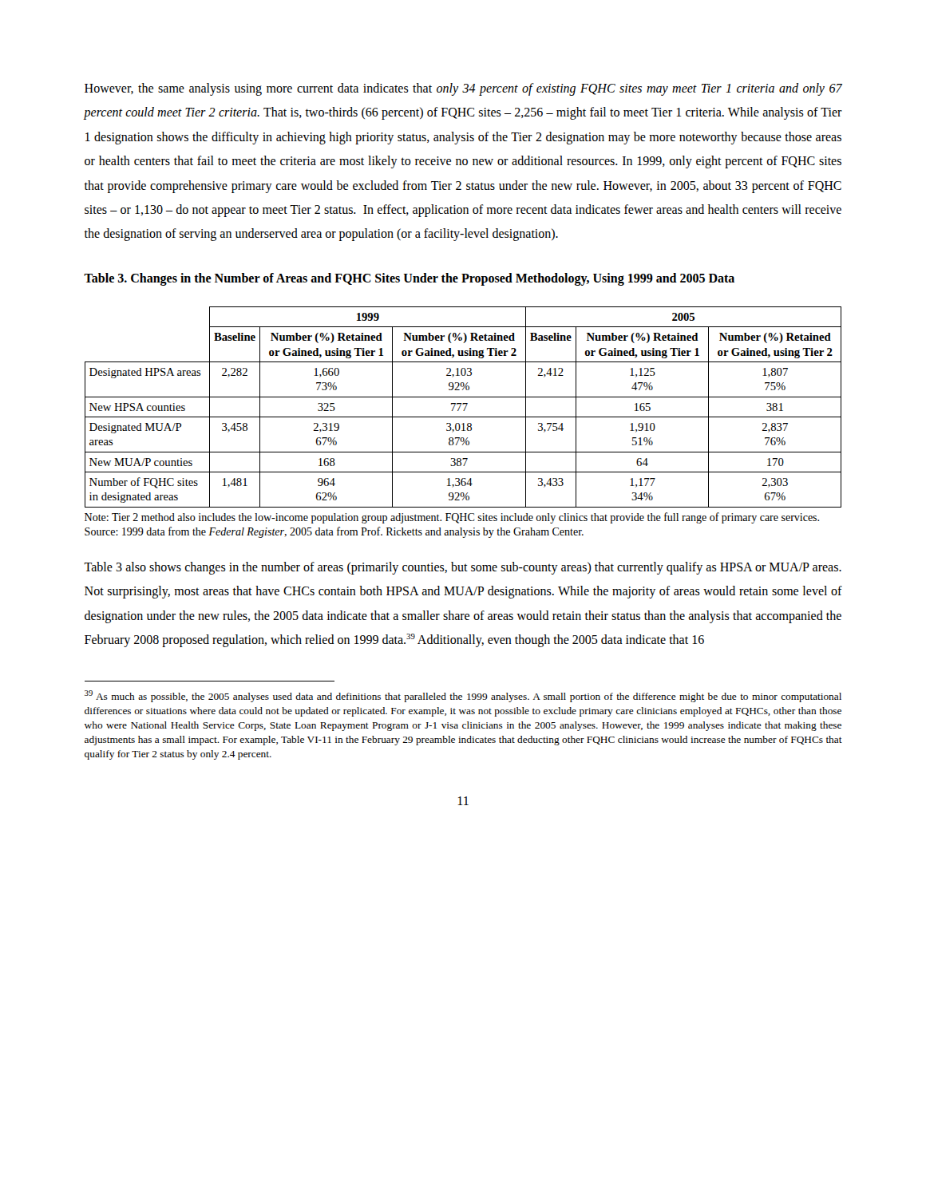However, the same analysis using more current data indicates that only 34 percent of existing FQHC sites may meet Tier 1 criteria and only 67 percent could meet Tier 2 criteria. That is, two-thirds (66 percent) of FQHC sites – 2,256 – might fail to meet Tier 1 criteria. While analysis of Tier 1 designation shows the difficulty in achieving high priority status, analysis of the Tier 2 designation may be more noteworthy because those areas or health centers that fail to meet the criteria are most likely to receive no new or additional resources. In 1999, only eight percent of FQHC sites that provide comprehensive primary care would be excluded from Tier 2 status under the new rule. However, in 2005, about 33 percent of FQHC sites – or 1,130 – do not appear to meet Tier 2 status. In effect, application of more recent data indicates fewer areas and health centers will receive the designation of serving an underserved area or population (or a facility-level designation).
Table 3. Changes in the Number of Areas and FQHC Sites Under the Proposed Methodology, Using 1999 and 2005 Data
| | 1999 | 2005 |
| --- | --- | --- |
| Baseline | Number (%) Retained or Gained, using Tier 1 | Number (%) Retained or Gained, using Tier 2 | Baseline | Number (%) Retained or Gained, using Tier 1 | Number (%) Retained or Gained, using Tier 2 |
| Designated HPSA areas | 2,282 | 1,660 73% | 2,103 92% | 2,412 | 1,125 47% | 1,807 75% |
| New HPSA counties | | 325 | 777 | | 165 | 381 |
| Designated MUA/P areas | 3,458 | 2,319 67% | 3,018 87% | 3,754 | 1,910 51% | 2,837 76% |
| New MUA/P counties | | 168 | 387 | | 64 | 170 |
| Number of FQHC sites in designated areas | 1,481 | 964 62% | 1,364 92% | 3,433 | 1,177 34% | 2,303 67% |
Note: Tier 2 method also includes the low-income population group adjustment. FQHC sites include only clinics that provide the full range of primary care services.
Source: 1999 data from the Federal Register, 2005 data from Prof. Ricketts and analysis by the Graham Center.
Table 3 also shows changes in the number of areas (primarily counties, but some sub-county areas) that currently qualify as HPSA or MUA/P areas. Not surprisingly, most areas that have CHCs contain both HPSA and MUA/P designations. While the majority of areas would retain some level of designation under the new rules, the 2005 data indicate that a smaller share of areas would retain their status than the analysis that accompanied the February 2008 proposed regulation, which relied on 1999 data.39 Additionally, even though the 2005 data indicate that 16
39 As much as possible, the 2005 analyses used data and definitions that paralleled the 1999 analyses. A small portion of the difference might be due to minor computational differences or situations where data could not be updated or replicated. For example, it was not possible to exclude primary care clinicians employed at FQHCs, other than those who were National Health Service Corps, State Loan Repayment Program or J-1 visa clinicians in the 2005 analyses. However, the 1999 analyses indicate that making these adjustments has a small impact. For example, Table VI-11 in the February 29 preamble indicates that deducting other FQHC clinicians would increase the number of FQHCs that qualify for Tier 2 status by only 2.4 percent.
11